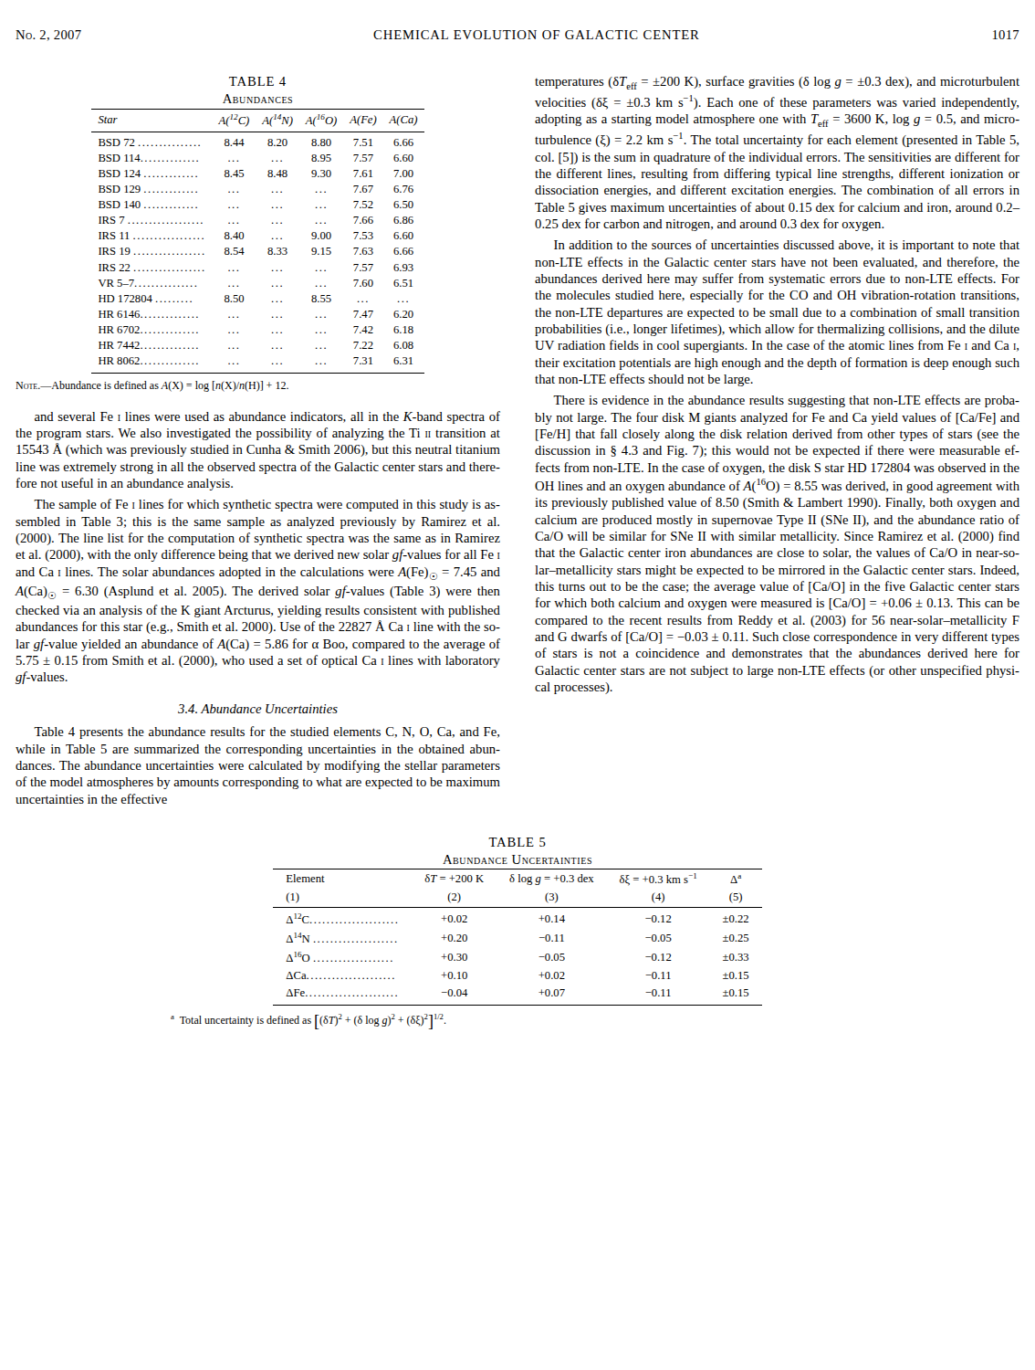No. 2, 2007
CHEMICAL EVOLUTION OF GALACTIC CENTER
1017
TABLE 4
Abundances
| Star | A ( 12 C) | A ( 14 N) | A ( 16 O) | A (Fe) | A (Ca) |
| --- | --- | --- | --- | --- | --- |
| BSD 72 ............... | 8.44 | 8.20 | 8.80 | 7.51 | 6.66 |
| BSD 114 .............. | ... | ... | 8.95 | 7.57 | 6.60 |
| BSD 124 ............. | 8.45 | 8.48 | 9.30 | 7.61 | 7.00 |
| BSD 129 ............. | ... | ... | ... | 7.67 | 6.76 |
| BSD 140 ............. | ... | ... | ... | 7.52 | 6.50 |
| IRS 7 .................. | ... | ... | ... | 7.66 | 6.86 |
| IRS 11 ................. | 8.40 | ... | 9.00 | 7.53 | 6.60 |
| IRS 19 ................. | 8.54 | 8.33 | 9.15 | 7.63 | 6.66 |
| IRS 22 ................. | ... | ... | ... | 7.57 | 6.93 |
| VR 5–7 ............... | ... | ... | ... | 7.60 | 6.51 |
| HD 172804 ......... | 8.50 | ... | 8.55 | ... | ... |
| HR 6146 .............. | ... | ... | ... | 7.47 | 6.20 |
| HR 6702 .............. | ... | ... | ... | 7.42 | 6.18 |
| HR 7442 .............. | ... | ... | ... | 7.22 | 6.08 |
| HR 8062 .............. | ... | ... | ... | 7.31 | 6.31 |
Note.—Abundance is defined as A(X) = log [n(X)/n(H)] + 12.
and several Fe i lines were used as abundance indicators, all in the K-band spectra of the program stars. We also investigated the possibility of analyzing the Ti ii transition at 15543 Å (which was previously studied in Cunha & Smith 2006), but this neutral titanium line was extremely strong in all the observed spectra of the Galactic center stars and therefore not useful in an abundance analysis.
The sample of Fe i lines for which synthetic spectra were computed in this study is assembled in Table 3; this is the same sample as analyzed previously by Ramirez et al. (2000). The line list for the computation of synthetic spectra was the same as in Ramirez et al. (2000), with the only difference being that we derived new solar gf-values for all Fe i and Ca i lines. The solar abundances adopted in the calculations were A(Fe)☉ = 7.45 and A(Ca)☉ = 6.30 (Asplund et al. 2005). The derived solar gf-values (Table 3) were then checked via an analysis of the K giant Arcturus, yielding results consistent with published abundances for this star (e.g., Smith et al. 2000). Use of the 22827 Å Ca i line with the solar gf-value yielded an abundance of A(Ca) = 5.86 for α Boo, compared to the average of 5.75 ± 0.15 from Smith et al. (2000), who used a set of optical Ca i lines with laboratory gf-values.
3.4. Abundance Uncertainties
Table 4 presents the abundance results for the studied elements C, N, O, Ca, and Fe, while in Table 5 are summarized the corresponding uncertainties in the obtained abundances. The abundance uncertainties were calculated by modifying the stellar parameters of the model atmospheres by amounts corresponding to what are expected to be maximum uncertainties in the effective
temperatures (δTeff = ±200 K), surface gravities (δ log g = ±0.3 dex), and microturbulent velocities (δξ = ±0.3 km s−1). Each one of these parameters was varied independently, adopting as a starting model atmosphere one with Teff = 3600 K, log g = 0.5, and microturbulence (ξ) = 2.2 km s−1. The total uncertainty for each element (presented in Table 5, col. [5]) is the sum in quadrature of the individual errors. The sensitivities are different for the different lines, resulting from differing typical line strengths, different ionization or dissociation energies, and different excitation energies. The combination of all errors in Table 5 gives maximum uncertainties of about 0.15 dex for calcium and iron, around 0.2–0.25 dex for carbon and nitrogen, and around 0.3 dex for oxygen.
In addition to the sources of uncertainties discussed above, it is important to note that non-LTE effects in the Galactic center stars have not been evaluated, and therefore, the abundances derived here may suffer from systematic errors due to non-LTE effects. For the molecules studied here, especially for the CO and OH vibration-rotation transitions, the non-LTE departures are expected to be small due to a combination of small transition probabilities (i.e., longer lifetimes), which allow for thermalizing collisions, and the dilute UV radiation fields in cool supergiants. In the case of the atomic lines from Fe i and Ca i, their excitation potentials are high enough and the depth of formation is deep enough such that non-LTE effects should not be large.
There is evidence in the abundance results suggesting that non-LTE effects are probably not large. The four disk M giants analyzed for Fe and Ca yield values of [Ca/Fe] and [Fe/H] that fall closely along the disk relation derived from other types of stars (see the discussion in § 4.3 and Fig. 7); this would not be expected if there were measurable effects from non-LTE. In the case of oxygen, the disk S star HD 172804 was observed in the OH lines and an oxygen abundance of A(16O) = 8.55 was derived, in good agreement with its previously published value of 8.50 (Smith & Lambert 1990). Finally, both oxygen and calcium are produced mostly in supernovae Type II (SNe II), and the abundance ratio of Ca/O will be similar for SNe II with similar metallicity. Since Ramirez et al. (2000) find that the Galactic center iron abundances are close to solar, the values of Ca/O in near-solar–metallicity stars might be expected to be mirrored in the Galactic center stars. Indeed, this turns out to be the case; the average value of [Ca/O] in the five Galactic center stars for which both calcium and oxygen were measured is [Ca/O] = +0.06 ± 0.13. This can be compared to the recent results from Reddy et al. (2003) for 56 near-solar–metallicity F and G dwarfs of [Ca/O] = −0.03 ± 0.11. Such close correspondence in very different types of stars is not a coincidence and demonstrates that the abundances derived here for Galactic center stars are not subject to large non-LTE effects (or other unspecified physical processes).
TABLE 5
Abundance Uncertainties
| Element | δ T = +200 K | δ log g = +0.3 dex | δξ = +0.3 km s −1 | Δ a |
| --- | --- | --- | --- | --- |
| (1) | (2) | (3) | (4) | (5) |
| Δ 12 C ..................... | +0.02 | +0.14 | −0.12 | ±0.22 |
| Δ 14 N .................... | +0.20 | −0.11 | −0.05 | ±0.25 |
| Δ 16 O ................... | +0.30 | −0.05 | −0.12 | ±0.33 |
| ΔCa ..................... | +0.10 | +0.02 | −0.11 | ±0.15 |
| ΔFe ...................... | −0.04 | +0.07 | −0.11 | ±0.15 |
a Total uncertainty is defined as [(δT)2 + (δ log g)2 + (δξ)2]1/2.